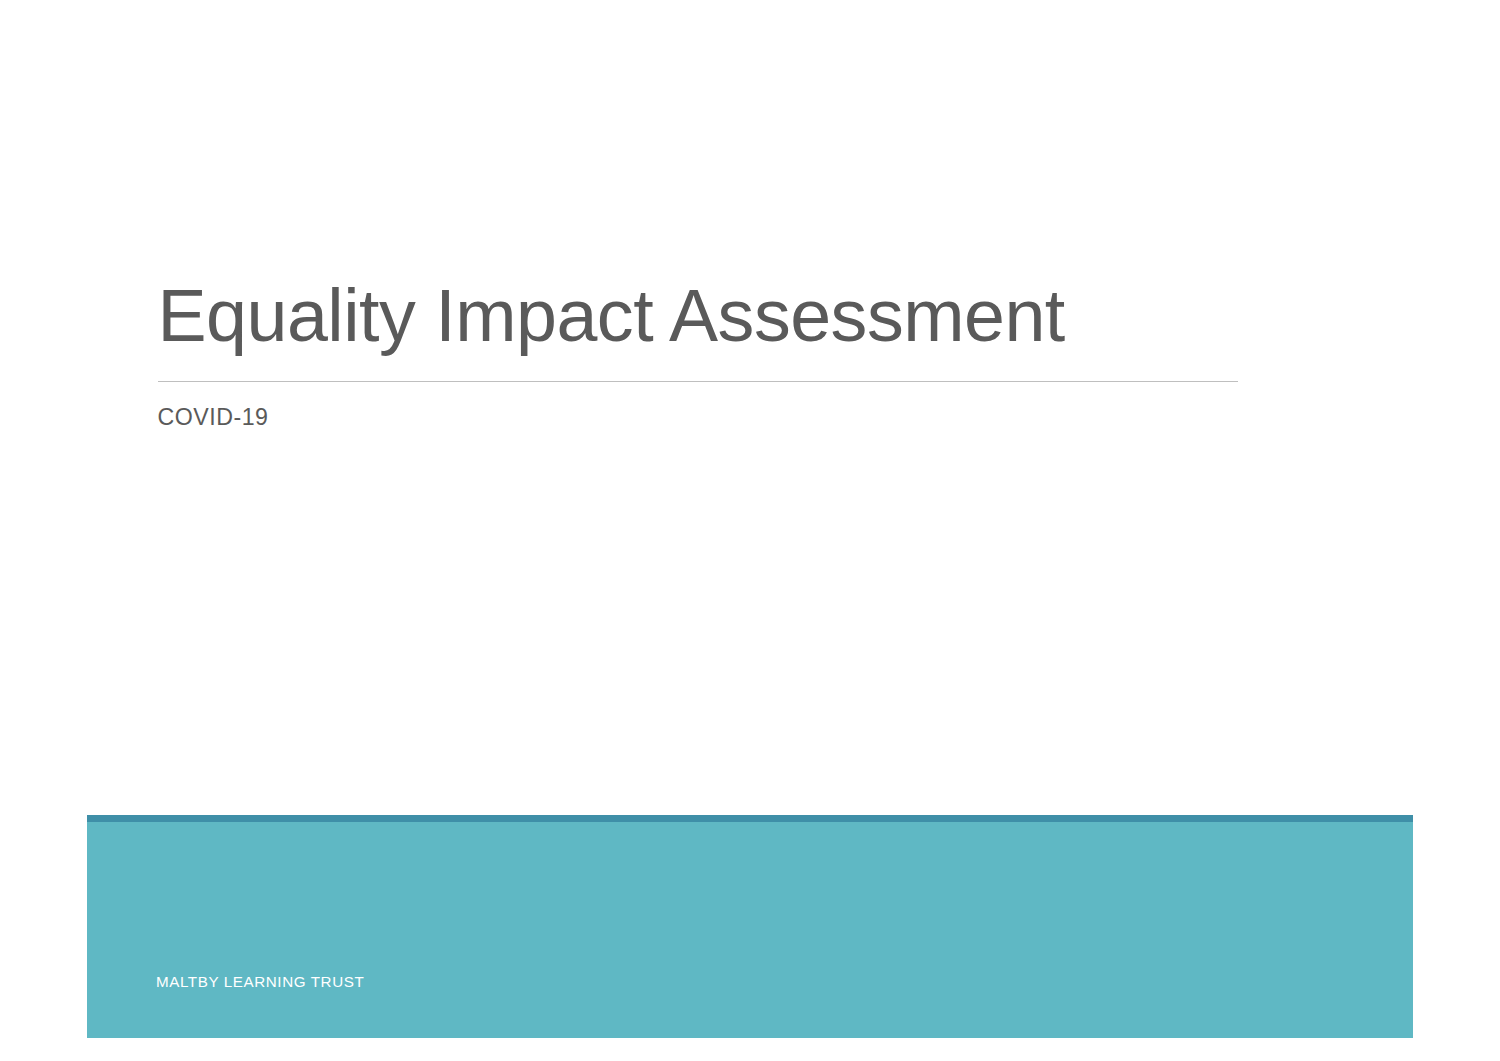Equality Impact Assessment
COVID-19
MALTBY LEARNING TRUST